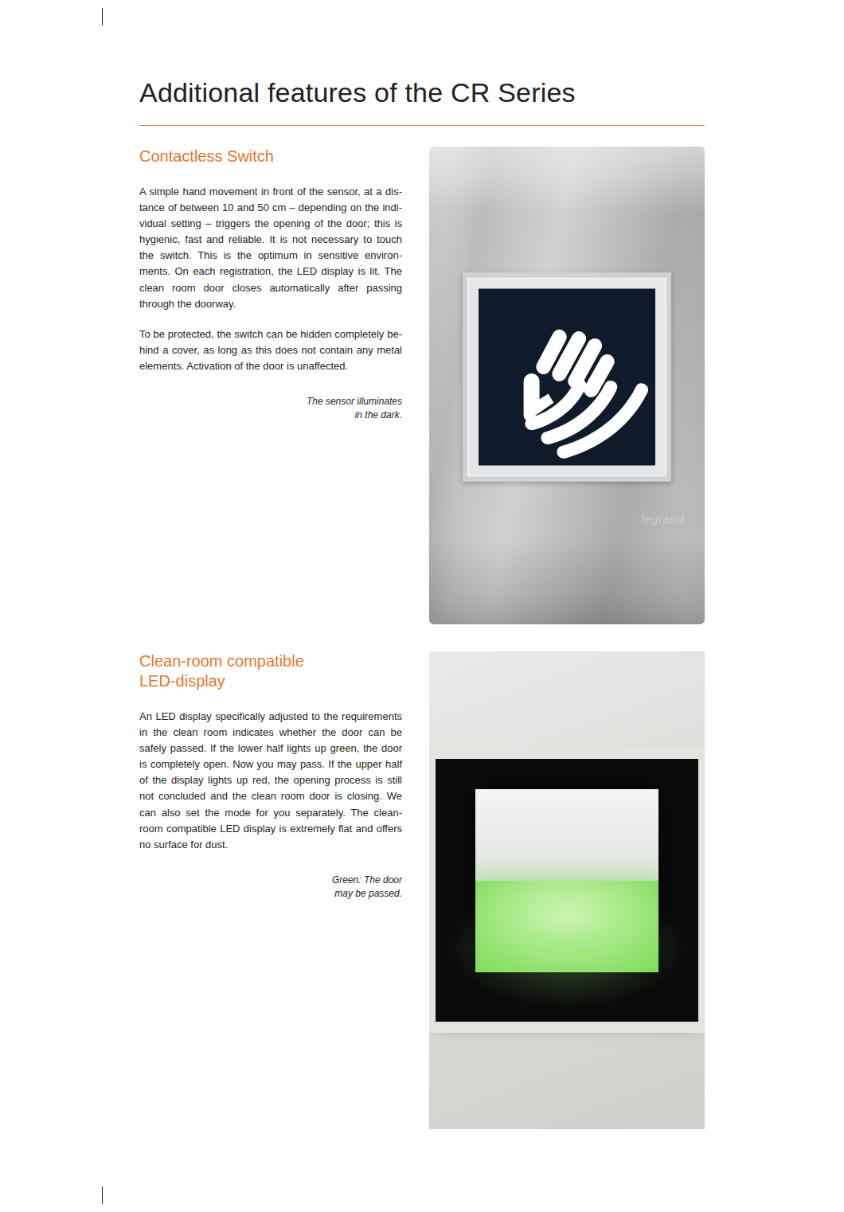Additional features of the CR Series
Contactless Switch
A simple hand movement in front of the sensor, at a distance of between 10 and 50 cm – depending on the individual setting – triggers the opening of the door; this is hygienic, fast and reliable. It is not necessary to touch the switch. This is the optimum in sensitive environments. On each registration, the LED display is lit. The clean room door closes automatically after passing through the doorway.
To be protected, the switch can be hidden completely behind a cover, as long as this does not contain any metal elements. Activation of the door is unaffected.
The sensor illuminates
in the dark.
legrand
Clean-room compatible
LED-display
An LED display specifically adjusted to the requirements in the clean room indicates whether the door can be safely passed. If the lower half lights up green, the door is completely open. Now you may pass. If the upper half of the display lights up red, the opening process is still not concluded and the clean room door is closing. We can also set the mode for you separately. The clean-room compatible LED display is extremely flat and offers no surface for dust.
Green: The door
may be passed.